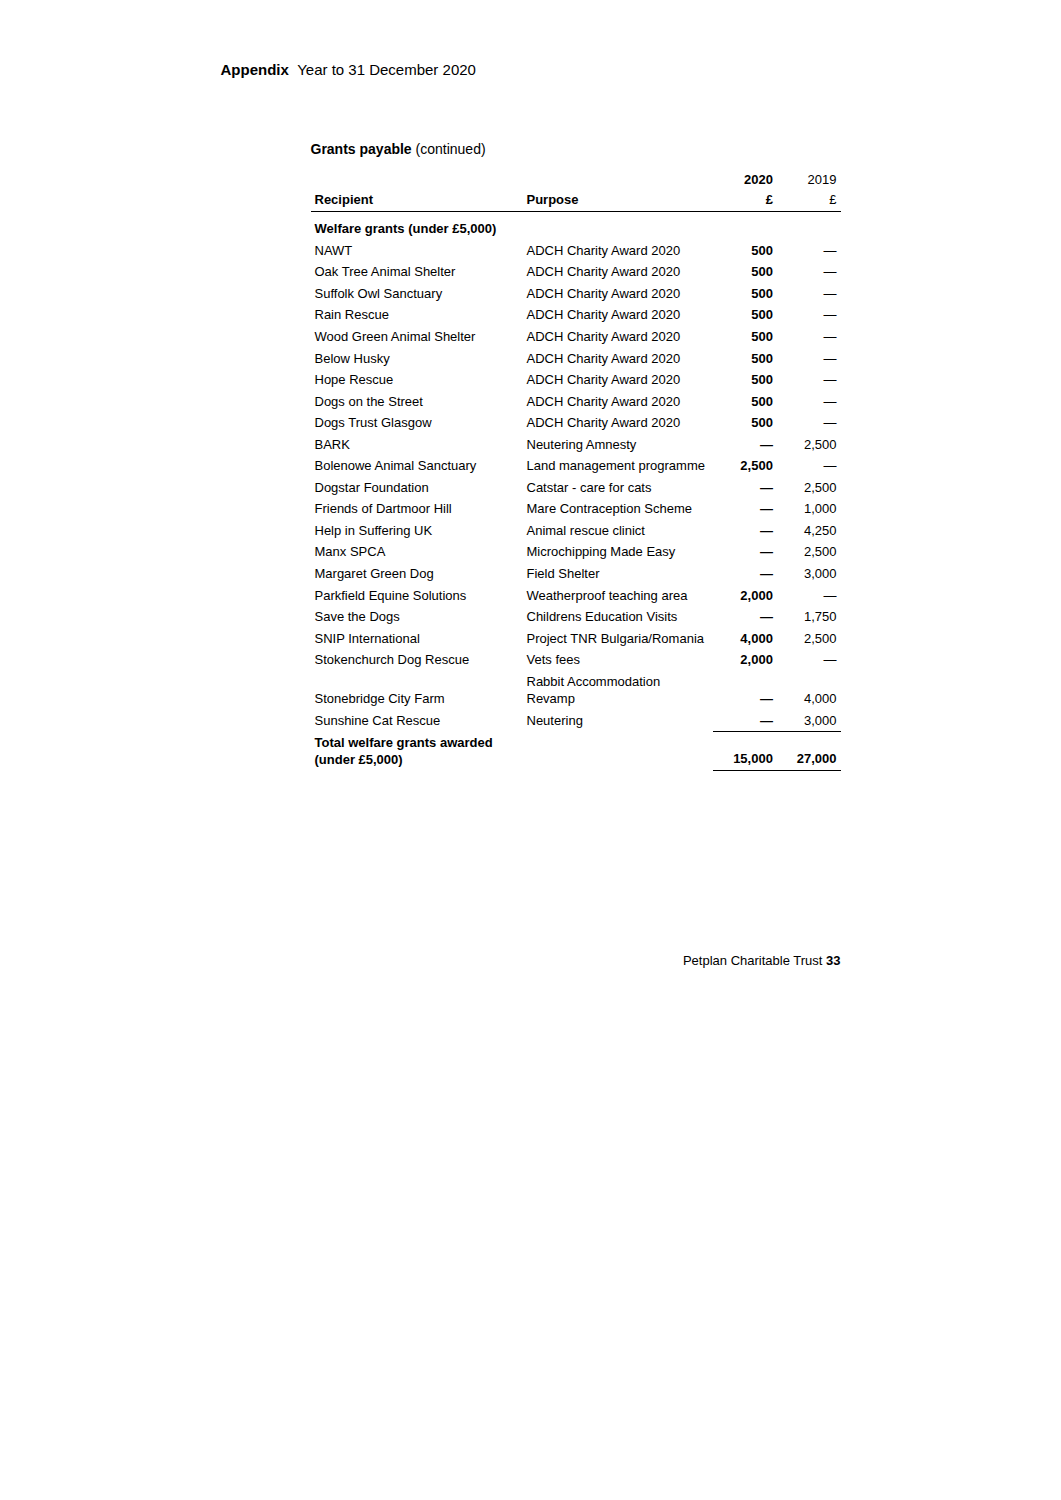Appendix Year to 31 December 2020
Grants payable (continued)
| | | 2020 | 2019 |
| --- | --- | --- | --- |
| Recipient | Purpose | £ | £ |
| Welfare grants (under £5,000) |
| NAWT | ADCH Charity Award 2020 | 500 | — |
| Oak Tree Animal Shelter | ADCH Charity Award 2020 | 500 | — |
| Suffolk Owl Sanctuary | ADCH Charity Award 2020 | 500 | — |
| Rain Rescue | ADCH Charity Award 2020 | 500 | — |
| Wood Green Animal Shelter | ADCH Charity Award 2020 | 500 | — |
| Below Husky | ADCH Charity Award 2020 | 500 | — |
| Hope Rescue | ADCH Charity Award 2020 | 500 | — |
| Dogs on the Street | ADCH Charity Award 2020 | 500 | — |
| Dogs Trust Glasgow | ADCH Charity Award 2020 | 500 | — |
| BARK | Neutering Amnesty | — | 2,500 |
| Bolenowe Animal Sanctuary | Land management programme | 2,500 | — |
| Dogstar Foundation | Catstar - care for cats | — | 2,500 |
| Friends of Dartmoor Hill | Mare Contraception Scheme | — | 1,000 |
| Help in Suffering UK | Animal rescue clinict | — | 4,250 |
| Manx SPCA | Microchipping Made Easy | — | 2,500 |
| Margaret Green Dog | Field Shelter | — | 3,000 |
| Parkfield Equine Solutions | Weatherproof teaching area | 2,000 | — |
| Save the Dogs | Childrens Education Visits | — | 1,750 |
| SNIP International | Project TNR Bulgaria/Romania | 4,000 | 2,500 |
| Stokenchurch Dog Rescue | Vets fees | 2,000 | — |
| Stonebridge City Farm | Rabbit Accommodation Revamp | — | 4,000 |
| Sunshine Cat Rescue | Neutering | — | 3,000 |
| Total welfare grants awarded (under £5,000) | | 15,000 | 27,000 |
Petplan Charitable Trust 33